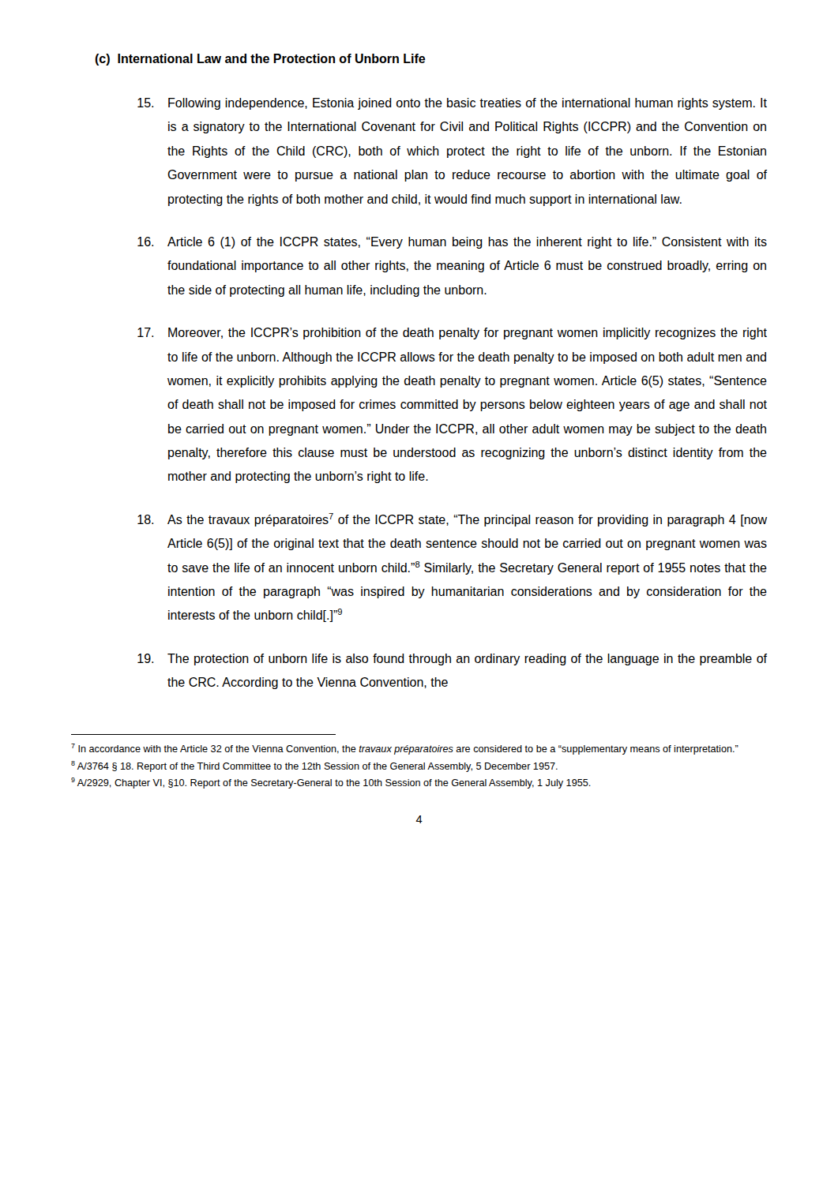(c) International Law and the Protection of Unborn Life
Following independence, Estonia joined onto the basic treaties of the international human rights system. It is a signatory to the International Covenant for Civil and Political Rights (ICCPR) and the Convention on the Rights of the Child (CRC), both of which protect the right to life of the unborn. If the Estonian Government were to pursue a national plan to reduce recourse to abortion with the ultimate goal of protecting the rights of both mother and child, it would find much support in international law.
Article 6 (1) of the ICCPR states, “Every human being has the inherent right to life.” Consistent with its foundational importance to all other rights, the meaning of Article 6 must be construed broadly, erring on the side of protecting all human life, including the unborn.
Moreover, the ICCPR’s prohibition of the death penalty for pregnant women implicitly recognizes the right to life of the unborn. Although the ICCPR allows for the death penalty to be imposed on both adult men and women, it explicitly prohibits applying the death penalty to pregnant women. Article 6(5) states, “Sentence of death shall not be imposed for crimes committed by persons below eighteen years of age and shall not be carried out on pregnant women.” Under the ICCPR, all other adult women may be subject to the death penalty, therefore this clause must be understood as recognizing the unborn’s distinct identity from the mother and protecting the unborn’s right to life.
As the travaux préparatoires7 of the ICCPR state, “The principal reason for providing in paragraph 4 [now Article 6(5)] of the original text that the death sentence should not be carried out on pregnant women was to save the life of an innocent unborn child.”8 Similarly, the Secretary General report of 1955 notes that the intention of the paragraph “was inspired by humanitarian considerations and by consideration for the interests of the unborn child[.]”9
The protection of unborn life is also found through an ordinary reading of the language in the preamble of the CRC. According to the Vienna Convention, the
7 In accordance with the Article 32 of the Vienna Convention, the travaux préparatoires are considered to be a “supplementary means of interpretation.”
8 A/3764 § 18. Report of the Third Committee to the 12th Session of the General Assembly, 5 December 1957.
9 A/2929, Chapter VI, §10. Report of the Secretary-General to the 10th Session of the General Assembly, 1 July 1955.
4